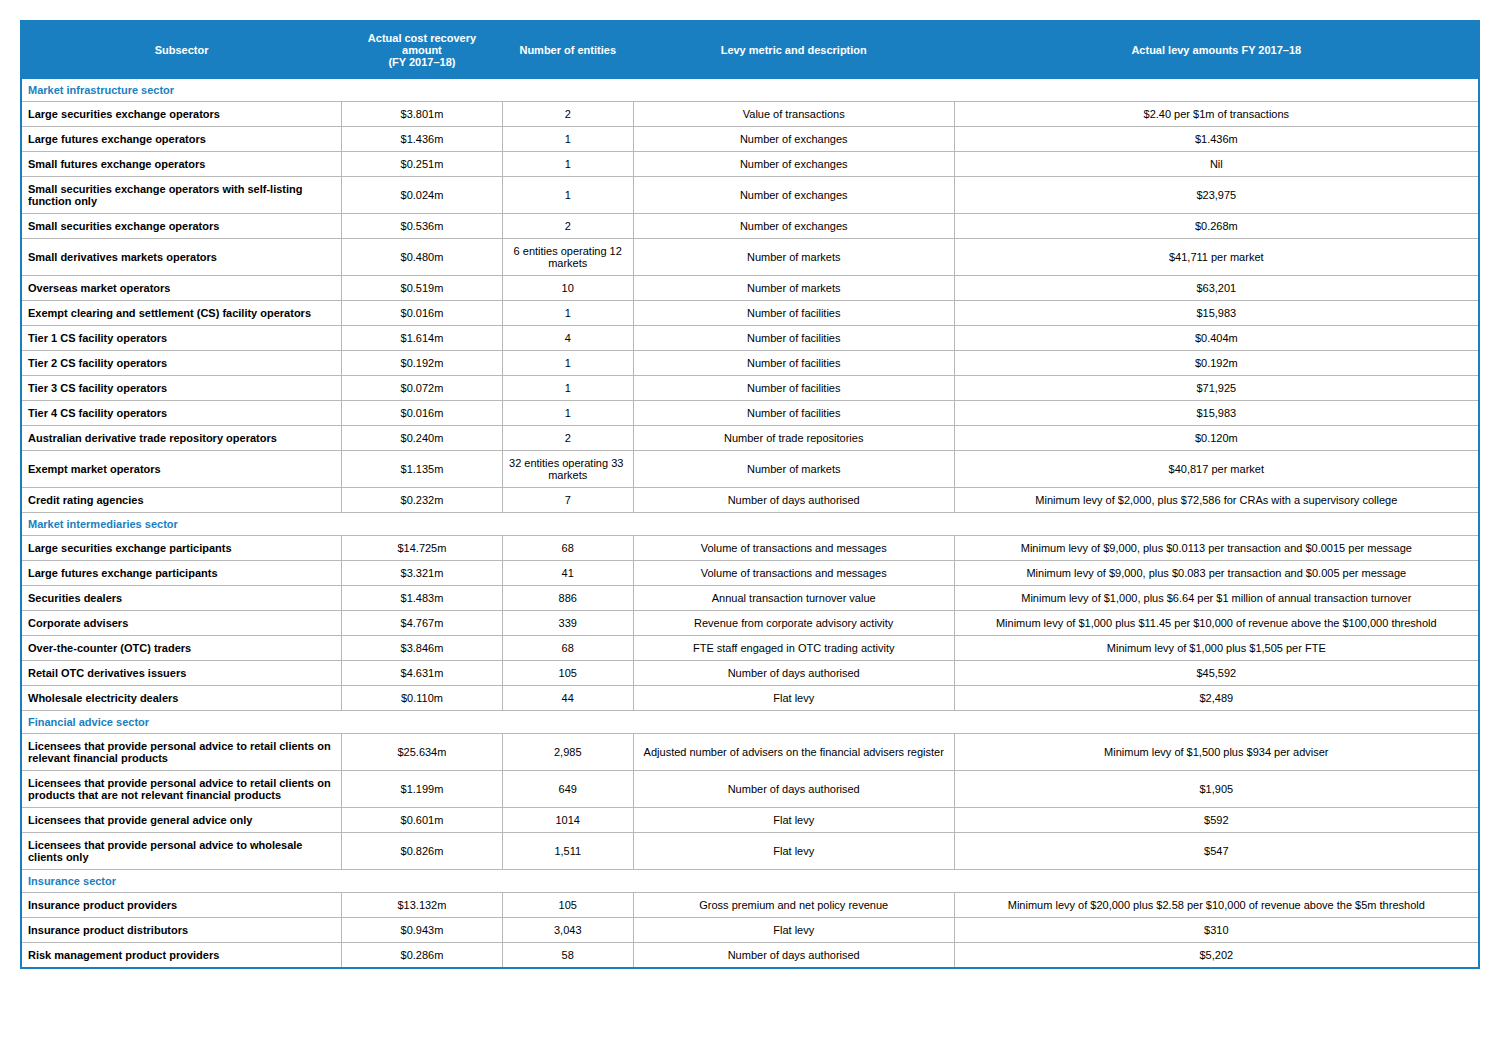| Subsector | Actual cost recovery amount (FY 2017–18) | Number of entities | Levy metric and description | Actual levy amounts FY 2017–18 |
| --- | --- | --- | --- | --- |
| Market infrastructure sector |
| Large securities exchange operators | $3.801m | 2 | Value of transactions | $2.40 per $1m of transactions |
| Large futures exchange operators | $1.436m | 1 | Number of exchanges | $1.436m |
| Small futures exchange operators | $0.251m | 1 | Number of exchanges | Nil |
| Small securities exchange operators with self-listing function only | $0.024m | 1 | Number of exchanges | $23,975 |
| Small securities exchange operators | $0.536m | 2 | Number of exchanges | $0.268m |
| Small derivatives markets operators | $0.480m | 6 entities operating 12 markets | Number of markets | $41,711 per market |
| Overseas market operators | $0.519m | 10 | Number of markets | $63,201 |
| Exempt clearing and settlement (CS) facility operators | $0.016m | 1 | Number of facilities | $15,983 |
| Tier 1 CS facility operators | $1.614m | 4 | Number of facilities | $0.404m |
| Tier 2 CS facility operators | $0.192m | 1 | Number of facilities | $0.192m |
| Tier 3 CS facility operators | $0.072m | 1 | Number of facilities | $71,925 |
| Tier 4 CS facility operators | $0.016m | 1 | Number of facilities | $15,983 |
| Australian derivative trade repository operators | $0.240m | 2 | Number of trade repositories | $0.120m |
| Exempt market operators | $1.135m | 32 entities operating 33 markets | Number of markets | $40,817 per market |
| Credit rating agencies | $0.232m | 7 | Number of days authorised | Minimum levy of $2,000, plus $72,586 for CRAs with a supervisory college |
| Market intermediaries sector |
| Large securities exchange participants | $14.725m | 68 | Volume of transactions and messages | Minimum levy of $9,000, plus $0.0113 per transaction and $0.0015 per message |
| Large futures exchange participants | $3.321m | 41 | Volume of transactions and messages | Minimum levy of $9,000, plus $0.083 per transaction and $0.005 per message |
| Securities dealers | $1.483m | 886 | Annual transaction turnover value | Minimum levy of $1,000, plus $6.64 per $1 million of annual transaction turnover |
| Corporate advisers | $4.767m | 339 | Revenue from corporate advisory activity | Minimum levy of $1,000 plus $11.45 per $10,000 of revenue above the $100,000 threshold |
| Over-the-counter (OTC) traders | $3.846m | 68 | FTE staff engaged in OTC trading activity | Minimum levy of $1,000 plus $1,505 per FTE |
| Retail OTC derivatives issuers | $4.631m | 105 | Number of days authorised | $45,592 |
| Wholesale electricity dealers | $0.110m | 44 | Flat levy | $2,489 |
| Financial advice sector |
| Licensees that provide personal advice to retail clients on relevant financial products | $25.634m | 2,985 | Adjusted number of advisers on the financial advisers register | Minimum levy of $1,500 plus $934 per adviser |
| Licensees that provide personal advice to retail clients on products that are not relevant financial products | $1.199m | 649 | Number of days authorised | $1,905 |
| Licensees that provide general advice only | $0.601m | 1014 | Flat levy | $592 |
| Licensees that provide personal advice to wholesale clients only | $0.826m | 1,511 | Flat levy | $547 |
| Insurance sector |
| Insurance product providers | $13.132m | 105 | Gross premium and net policy revenue | Minimum levy of $20,000 plus $2.58 per $10,000 of revenue above the $5m threshold |
| Insurance product distributors | $0.943m | 3,043 | Flat levy | $310 |
| Risk management product providers | $0.286m | 58 | Number of days authorised | $5,202 |